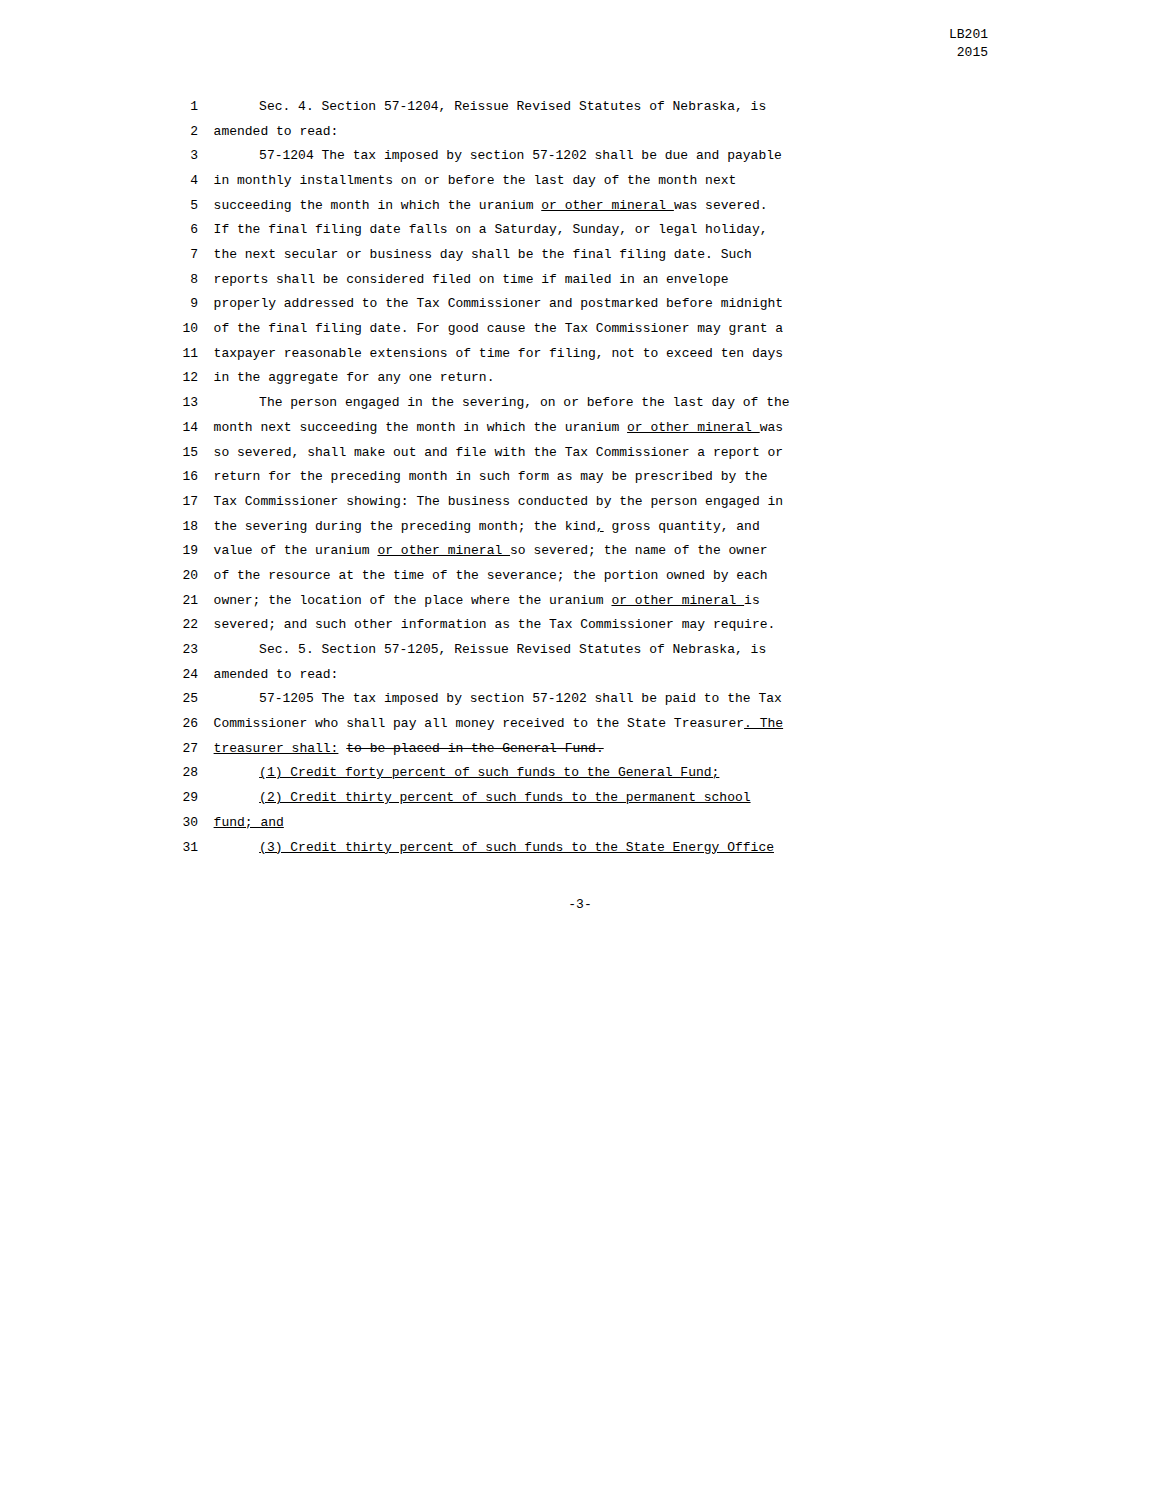LB201
2015
Sec. 4. Section 57-1204, Reissue Revised Statutes of Nebraska, is
amended to read:
57-1204 The tax imposed by section 57-1202 shall be due and payable
in monthly installments on or before the last day of the month next
succeeding the month in which the uranium or other mineral was severed.
If the final filing date falls on a Saturday, Sunday, or legal holiday,
the next secular or business day shall be the final filing date. Such
reports shall be considered filed on time if mailed in an envelope
properly addressed to the Tax Commissioner and postmarked before midnight
of the final filing date. For good cause the Tax Commissioner may grant a
taxpayer reasonable extensions of time for filing, not to exceed ten days
in the aggregate for any one return.
The person engaged in the severing, on or before the last day of the
month next succeeding the month in which the uranium or other mineral was
so severed, shall make out and file with the Tax Commissioner a report or
return for the preceding month in such form as may be prescribed by the
Tax Commissioner showing: The business conducted by the person engaged in
the severing during the preceding month; the kind, gross quantity, and
value of the uranium or other mineral so severed; the name of the owner
of the resource at the time of the severance; the portion owned by each
owner; the location of the place where the uranium or other mineral is
severed; and such other information as the Tax Commissioner may require.
Sec. 5. Section 57-1205, Reissue Revised Statutes of Nebraska, is
amended to read:
57-1205 The tax imposed by section 57-1202 shall be paid to the Tax
Commissioner who shall pay all money received to the State Treasurer. The
treasurer shall: to be placed in the General Fund.
(1) Credit forty percent of such funds to the General Fund;
(2) Credit thirty percent of such funds to the permanent school
fund; and
(3) Credit thirty percent of such funds to the State Energy Office
-3-